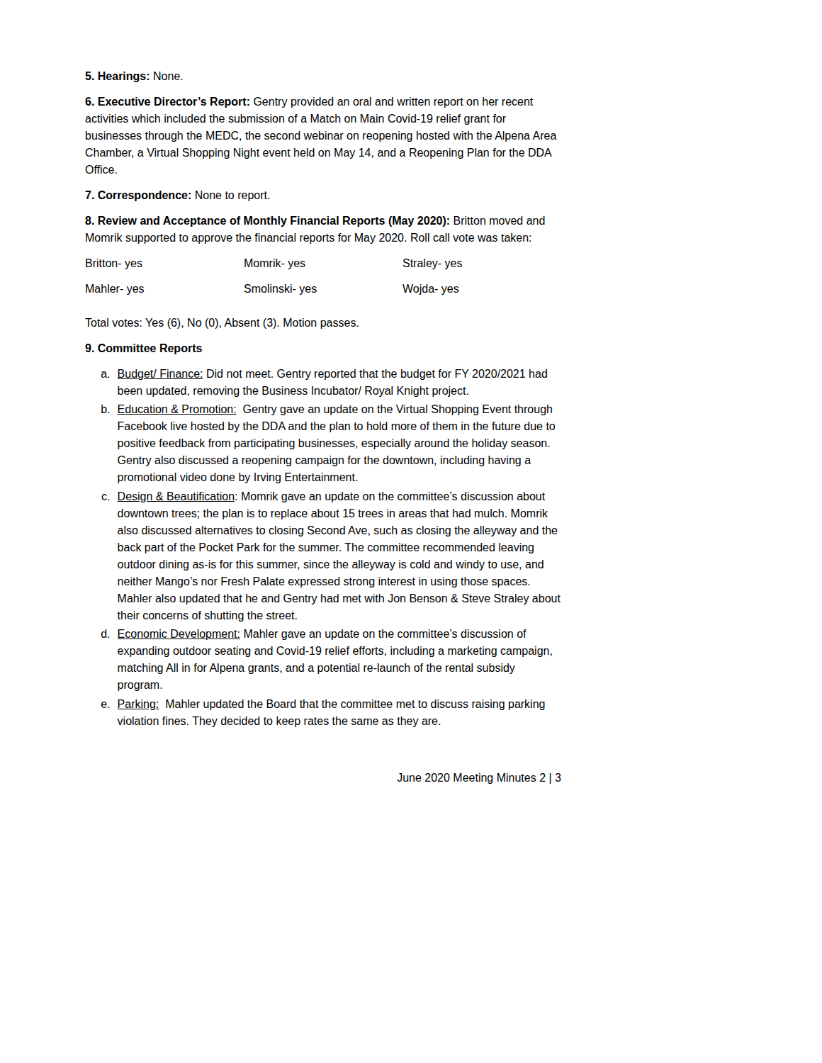5. Hearings: None.
6. Executive Director’s Report: Gentry provided an oral and written report on her recent activities which included the submission of a Match on Main Covid-19 relief grant for businesses through the MEDC, the second webinar on reopening hosted with the Alpena Area Chamber, a Virtual Shopping Night event held on May 14, and a Reopening Plan for the DDA Office.
7. Correspondence: None to report.
8. Review and Acceptance of Monthly Financial Reports (May 2020): Britton moved and Momrik supported to approve the financial reports for May 2020. Roll call vote was taken:
| Britton- yes | Momrik- yes | Straley- yes |
| Mahler- yes | Smolinski- yes | Wojda- yes |
Total votes: Yes (6), No (0), Absent (3). Motion passes.
9. Committee Reports
Budget/ Finance: Did not meet. Gentry reported that the budget for FY 2020/2021 had been updated, removing the Business Incubator/ Royal Knight project.
Education & Promotion: Gentry gave an update on the Virtual Shopping Event through Facebook live hosted by the DDA and the plan to hold more of them in the future due to positive feedback from participating businesses, especially around the holiday season. Gentry also discussed a reopening campaign for the downtown, including having a promotional video done by Irving Entertainment.
Design & Beautification: Momrik gave an update on the committee’s discussion about downtown trees; the plan is to replace about 15 trees in areas that had mulch. Momrik also discussed alternatives to closing Second Ave, such as closing the alleyway and the back part of the Pocket Park for the summer. The committee recommended leaving outdoor dining as-is for this summer, since the alleyway is cold and windy to use, and neither Mango’s nor Fresh Palate expressed strong interest in using those spaces. Mahler also updated that he and Gentry had met with Jon Benson & Steve Straley about their concerns of shutting the street.
Economic Development: Mahler gave an update on the committee’s discussion of expanding outdoor seating and Covid-19 relief efforts, including a marketing campaign, matching All in for Alpena grants, and a potential re-launch of the rental subsidy program.
Parking: Mahler updated the Board that the committee met to discuss raising parking violation fines. They decided to keep rates the same as they are.
June 2020 Meeting Minutes 2 | 3